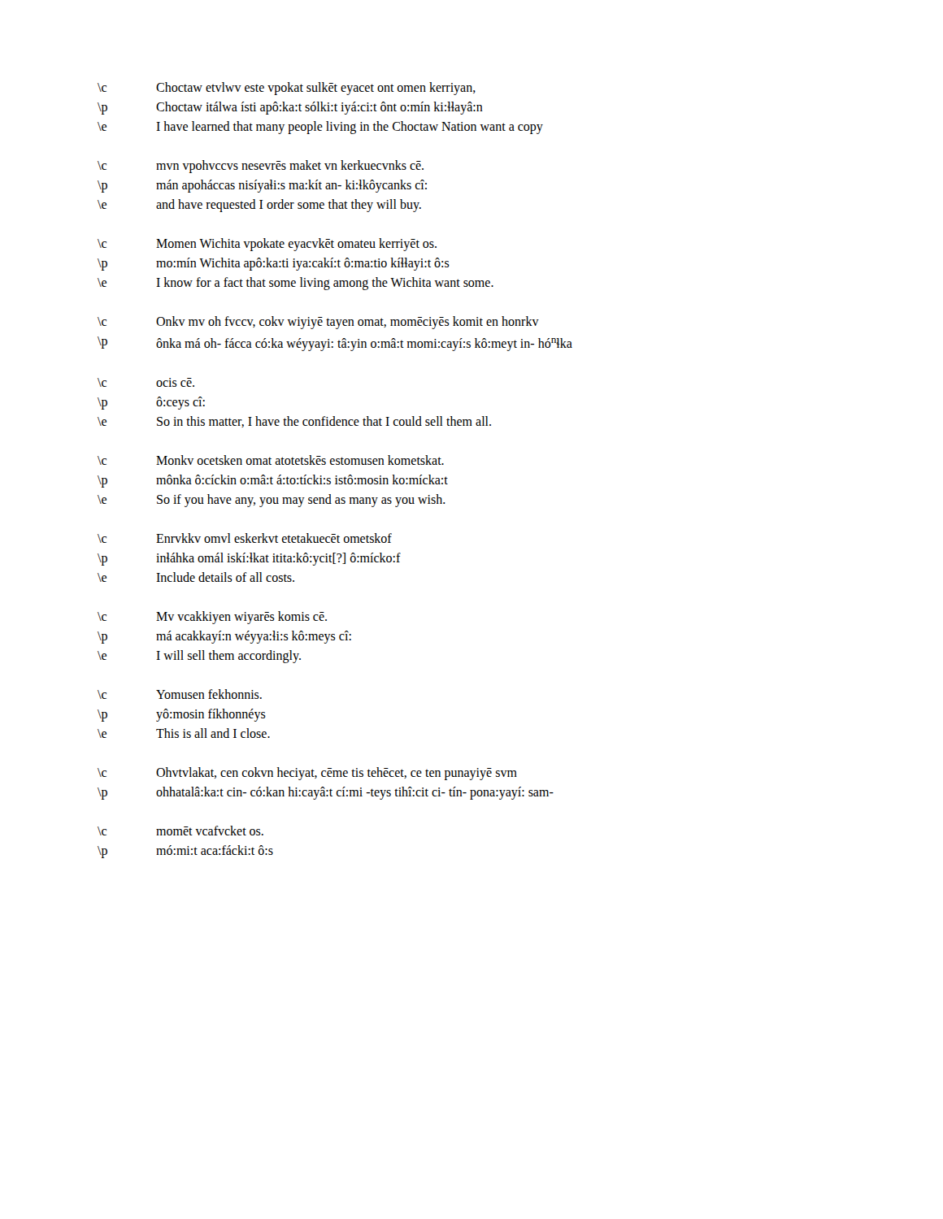| \c | Choctaw etvlwv este vpokat sulkēt eyacet ont omen kerriyan, |
| \p | Choctaw itálwa ísti apô:ka:t sólki:t iyá:ci:t ônt o:mín ki:ɬɬayâ:n |
| \e | I have learned that many people living in the Choctaw Nation want a copy |
| \c | mvn vpohvccvs nesevrēs maket vn kerkuecvnks cē. |
| \p | mán apoháccas nisíyaɬi:s ma:kít an- ki:ɬkôycanks cî: |
| \e | and have requested I order some that they will buy. |
| \c | Momen Wichita vpokate eyacvkēt omateu kerriyēt os. |
| \p | mo:mín Wichita apô:ka:ti iya:cakí:t ô:ma:tio kíɬɬayi:t ô:s |
| \e | I know for a fact that some living among the Wichita want some. |
| \c | Onkv mv oh fvccv, cokv wiyiyē tayen omat, momēciyēs komit en honrkv |
| \p | ônka má oh- fácca có:ka wéyyayi: tâ:yin o:mâ:t momi:cayí:s kô:meyt in- hó n ɬka |
| \c | ocis cē. |
| \p | ô:ceys cî: |
| \e | So in this matter, I have the confidence that I could sell them all. |
| \c | Monkv ocetsken omat atotetskēs estomusen kometskat. |
| \p | mônka ô:cíckin o:mâ:t á:to:tícki:s istô:mosin ko:mícka:t |
| \e | So if you have any, you may send as many as you wish. |
| \c | Enrvkkv omvl eskerkvt etetakuecēt ometskof |
| \p | inɬáhka omál iskí:ɬkat itita:kô:ycit[?] ô:mícko:f |
| \e | Include details of all costs. |
| \c | Mv vcakkiyen wiyarēs komis cē. |
| \p | má acakkayí:n wéyya:ɬi:s kô:meys cî: |
| \e | I will sell them accordingly. |
| \c | Yomusen fekhonnis. |
| \p | yô:mosin fíkhonnéys |
| \e | This is all and I close. |
| \c | Ohvtvlakat, cen cokvn heciyat, cēme tis tehēcet, ce ten punayiyē svm |
| \p | ohhatalâ:ka:t cin- có:kan hi:cayâ:t cí:mi -teys tihî:cit ci- tín- pona:yayí: sam- |
| \c | momēt vcafvcket os. |
| \p | mó:mi:t aca:fácki:t ô:s |